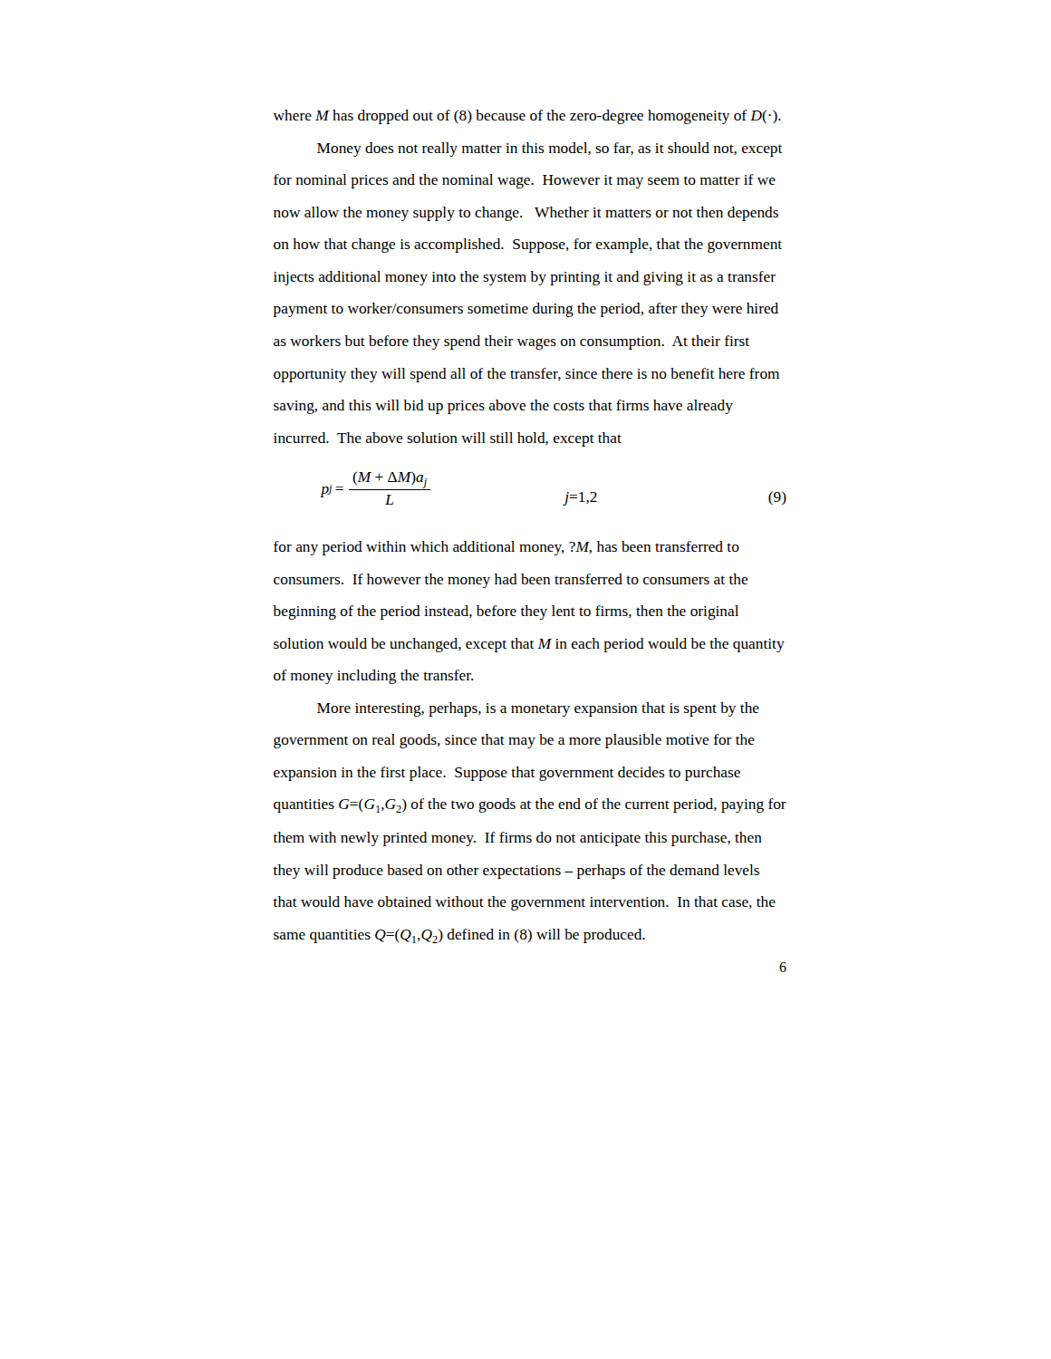where M has dropped out of (8) because of the zero-degree homogeneity of D(·).
Money does not really matter in this model, so far, as it should not, except for nominal prices and the nominal wage. However it may seem to matter if we now allow the money supply to change. Whether it matters or not then depends on how that change is accomplished. Suppose, for example, that the government injects additional money into the system by printing it and giving it as a transfer payment to worker/consumers sometime during the period, after they were hired as workers but before they spend their wages on consumption. At their first opportunity they will spend all of the transfer, since there is no benefit here from saving, and this will bid up prices above the costs that firms have already incurred. The above solution will still hold, except that
pj = (M + ΔM)aj L j=1,2 (9)
for any period within which additional money, ?M, has been transferred to consumers. If however the money had been transferred to consumers at the beginning of the period instead, before they lent to firms, then the original solution would be unchanged, except that M in each period would be the quantity of money including the transfer.
More interesting, perhaps, is a monetary expansion that is spent by the government on real goods, since that may be a more plausible motive for the expansion in the first place. Suppose that government decides to purchase quantities G=(G 1,G 2) of the two goods at the end of the current period, paying for them with newly printed money. If firms do not anticipate this purchase, then they will produce based on other expectations – perhaps of the demand levels that would have obtained without the government intervention. In that case, the same quantities Q=(Q 1,Q 2) defined in (8) will be produced.
6